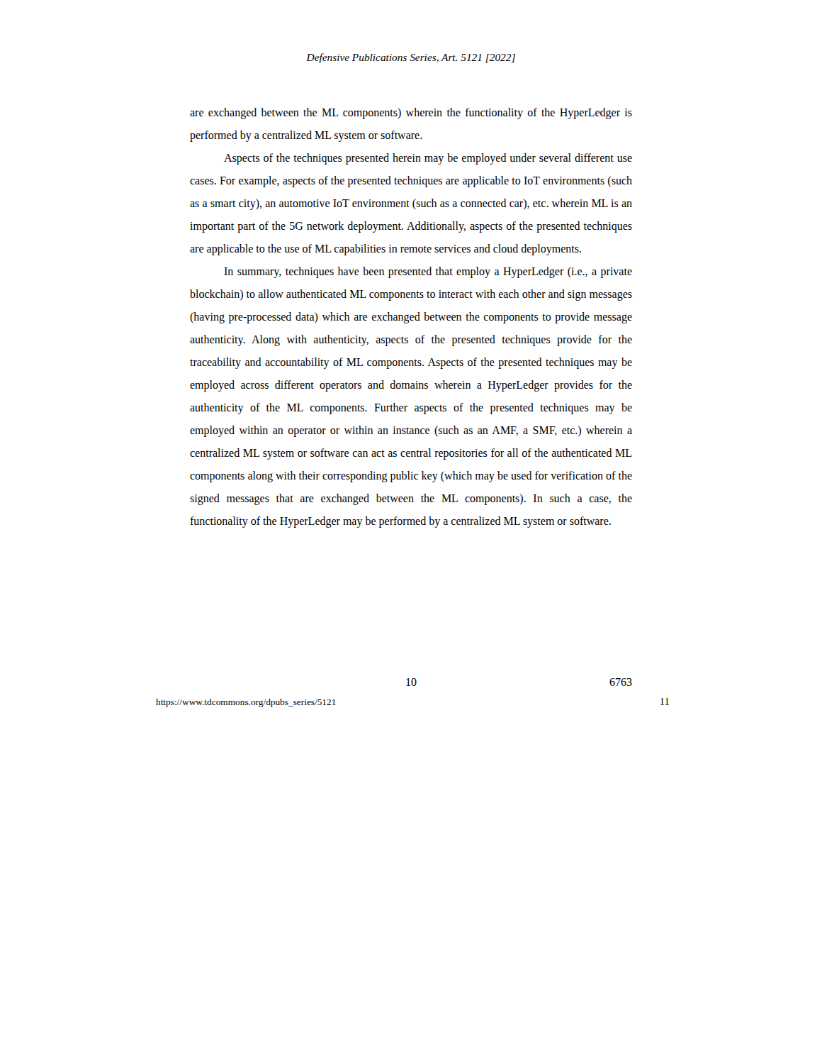Defensive Publications Series, Art. 5121 [2022]
are exchanged between the ML components) wherein the functionality of the HyperLedger is performed by a centralized ML system or software.
Aspects of the techniques presented herein may be employed under several different use cases. For example, aspects of the presented techniques are applicable to IoT environments (such as a smart city), an automotive IoT environment (such as a connected car), etc. wherein ML is an important part of the 5G network deployment. Additionally, aspects of the presented techniques are applicable to the use of ML capabilities in remote services and cloud deployments.
In summary, techniques have been presented that employ a HyperLedger (i.e., a private blockchain) to allow authenticated ML components to interact with each other and sign messages (having pre-processed data) which are exchanged between the components to provide message authenticity. Along with authenticity, aspects of the presented techniques provide for the traceability and accountability of ML components. Aspects of the presented techniques may be employed across different operators and domains wherein a HyperLedger provides for the authenticity of the ML components. Further aspects of the presented techniques may be employed within an operator or within an instance (such as an AMF, a SMF, etc.) wherein a centralized ML system or software can act as central repositories for all of the authenticated ML components along with their corresponding public key (which may be used for verification of the signed messages that are exchanged between the ML components). In such a case, the functionality of the HyperLedger may be performed by a centralized ML system or software.
10 6763 https://www.tdcommons.org/dpubs_series/5121 11